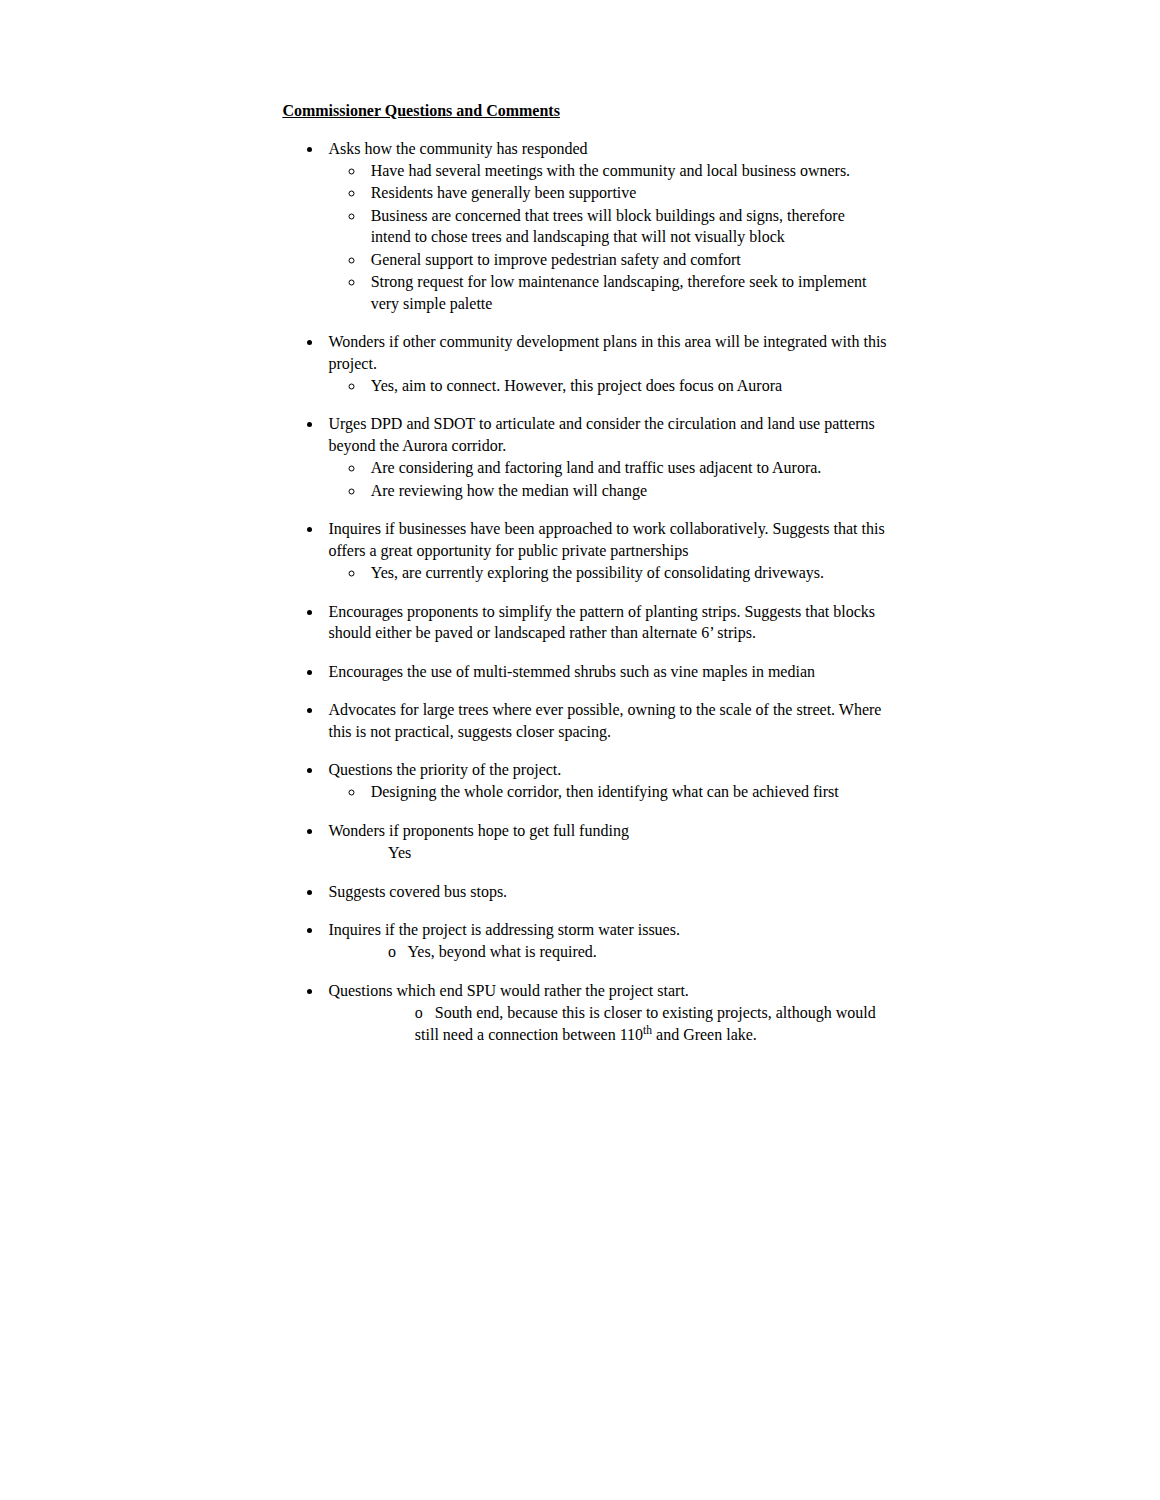Commissioner Questions and Comments
Asks how the community has responded
Have had several meetings with the community and local business owners.
Residents have generally been supportive
Business are concerned that trees will block buildings and signs, therefore intend to chose trees and landscaping that will not visually block
General support to improve pedestrian safety and comfort
Strong request for low maintenance landscaping, therefore seek to implement very simple palette
Wonders if other community development plans in this area will be integrated with this project.
Yes, aim to connect. However, this project does focus on Aurora
Urges DPD and SDOT to articulate and consider the circulation and land use patterns beyond the Aurora corridor.
Are considering and factoring land and traffic uses adjacent to Aurora.
Are reviewing how the median will change
Inquires if businesses have been approached to work collaboratively. Suggests that this offers a great opportunity for public private partnerships
Yes, are currently exploring the possibility of consolidating driveways.
Encourages proponents to simplify the pattern of planting strips. Suggests that blocks should either be paved or landscaped rather than alternate 6’ strips.
Encourages the use of multi-stemmed shrubs such as vine maples in median
Advocates for large trees where ever possible, owning to the scale of the street. Where this is not practical, suggests closer spacing.
Questions the priority of the project.
Designing the whole corridor, then identifying what can be achieved first
Wonders if proponents hope to get full funding
Yes
Suggests covered bus stops.
Inquires if the project is addressing storm water issues.
o Yes, beyond what is required.
Questions which end SPU would rather the project start.
o South end, because this is closer to existing projects, although would still need a connection between 110th and Green lake.